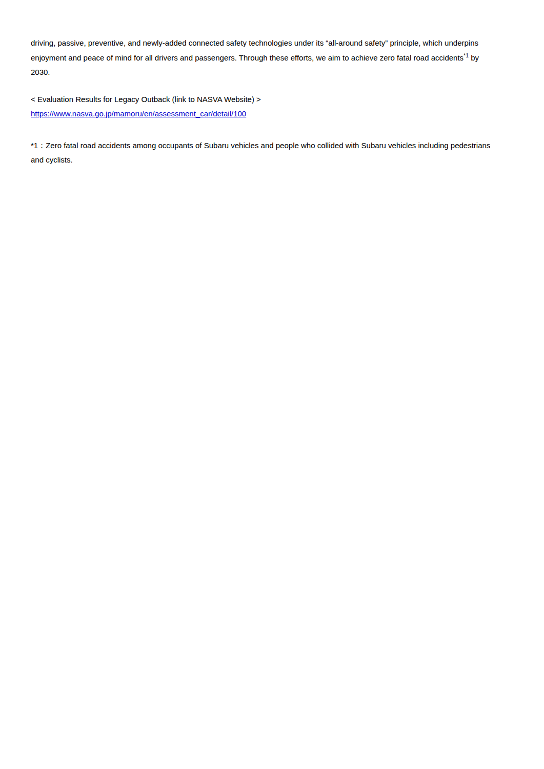driving, passive, preventive, and newly-added connected safety technologies under its “all-around safety” principle, which underpins enjoyment and peace of mind for all drivers and passengers. Through these efforts, we aim to achieve zero fatal road accidents*1 by 2030.
< Evaluation Results for Legacy Outback (link to NASVA Website) >
https://www.nasva.go.jp/mamoru/en/assessment_car/detail/100
*1：Zero fatal road accidents among occupants of Subaru vehicles and people who collided with Subaru vehicles including pedestrians and cyclists.